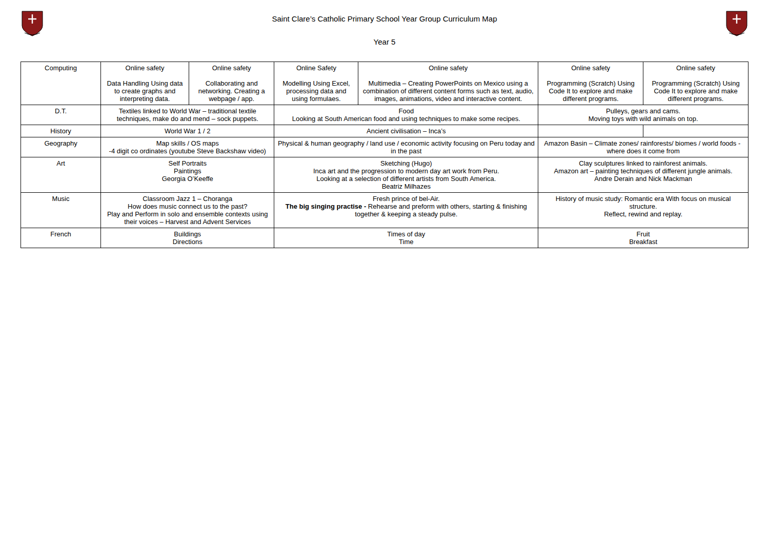Saint Clare’s Catholic Primary School Year Group Curriculum Map
Year 5
| Computing | Online safety Data Handling Using data to create graphs and interpreting data. | Online safety Collaborating and networking. Creating a webpage / app. | Online Safety Modelling Using Excel, processing data and using formulaes. | Online safety Multimedia – Creating PowerPoints on Mexico using a combination of different content forms such as text, audio, images, animations, video and interactive content. | Online safety Programming (Scratch) Using Code It to explore and make different programs. | Online safety Programming (Scratch) Using Code It to explore and make different programs. |
| D.T. | Textiles linked to World War – traditional textile techniques, make do and mend – sock puppets. | Food Looking at South American food and using techniques to make some recipes. | Pulleys, gears and cams. Moving toys with wild animals on top. |
| History | World War 1 / 2 | Ancient civilisation – Inca’s | | |
| Geography | Map skills / OS maps -4 digit co ordinates (youtube Steve Backshaw video) | Physical & human geography / land use / economic activity focusing on Peru today and in the past | Amazon Basin – Climate zones/ rainforests/ biomes / world foods - where does it come from |
| Art | Self Portraits Paintings Georgia O’Keeffe | Sketching (Hugo) Inca art and the progression to modern day art work from Peru. Looking at a selection of different artists from South America. Beatriz Milhazes | Clay sculptures linked to rainforest animals. Amazon art – painting techniques of different jungle animals. Andre Derain and Nick Mackman |
| Music | Classroom Jazz 1 – Choranga How does music connect us to the past? Play and Perform in solo and ensemble contexts using their voices – Harvest and Advent Services | Fresh prince of bel-Air. The big singing practise - Rehearse and preform with others, starting & finishing together & keeping a steady pulse. | History of music study: Romantic era With focus on musical structure. Reflect, rewind and replay. |
| French | Buildings Directions | Times of day Time | Fruit Breakfast |